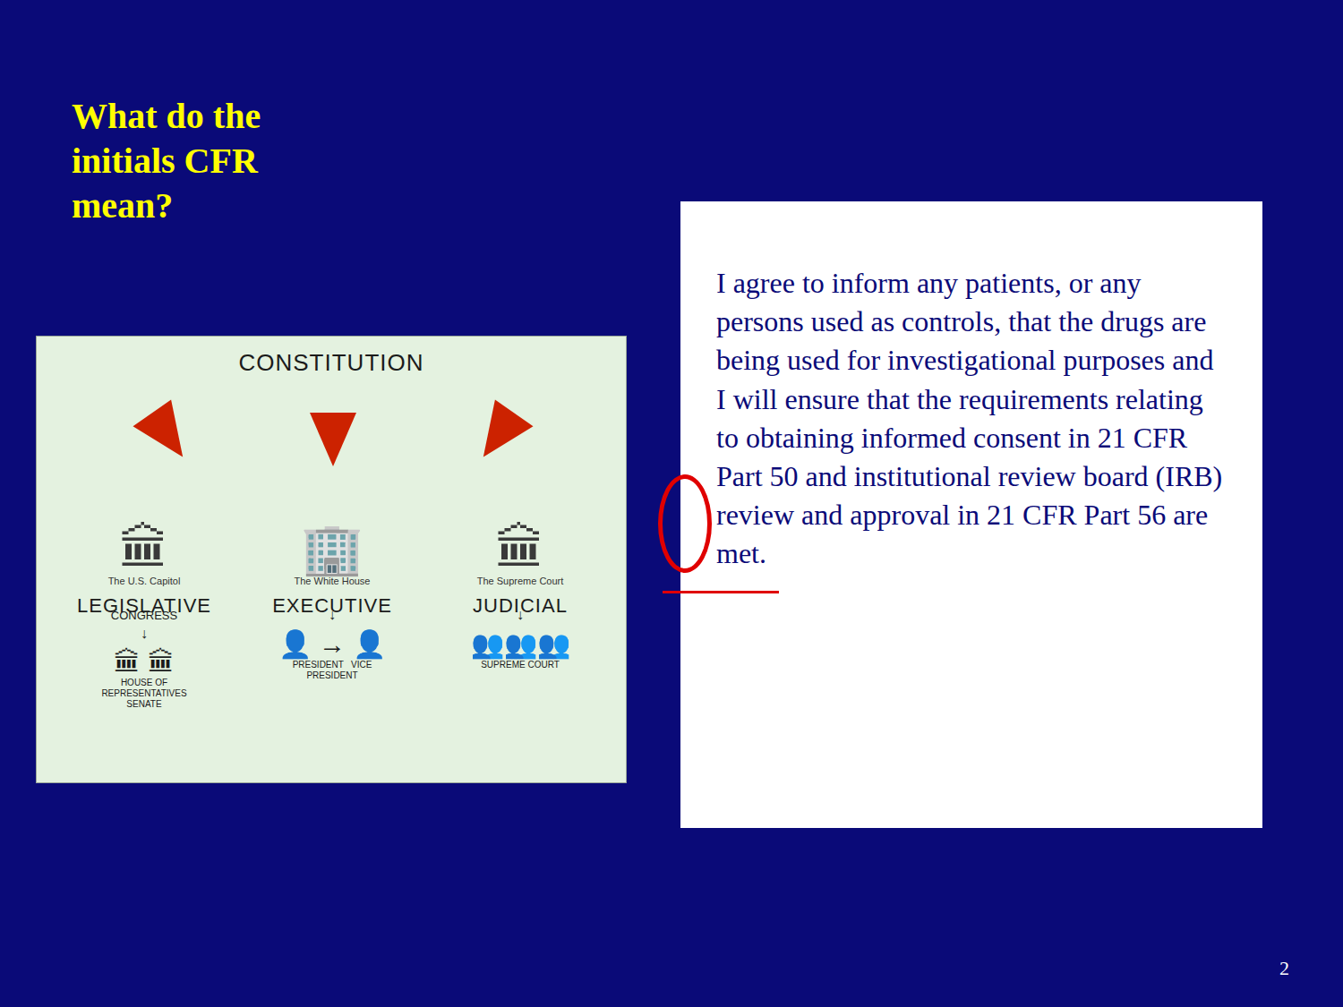What do the initials CFR mean?
CONSTITUTION
🏛
The U.S. Capitol
LEGISLATIVE
🏢
The White House
EXECUTIVE
🏛
The Supreme Court
JUDICIAL
CONGRESS
↓
🏛 🏛
HOUSE OF
REPRESENTATIVES
SENATE
↓
👤 → 👤
PRESIDENT VICE
PRESIDENT
↓
👥👥👥
SUPREME COURT
I agree to inform any patients, or any persons used as controls, that the drugs are being used for investigational purposes and I will ensure that the requirements relating to obtaining informed consent in 21 CFR Part 50 and institutional review board (IRB) review and approval in 21 CFR Part 56 are met.
2